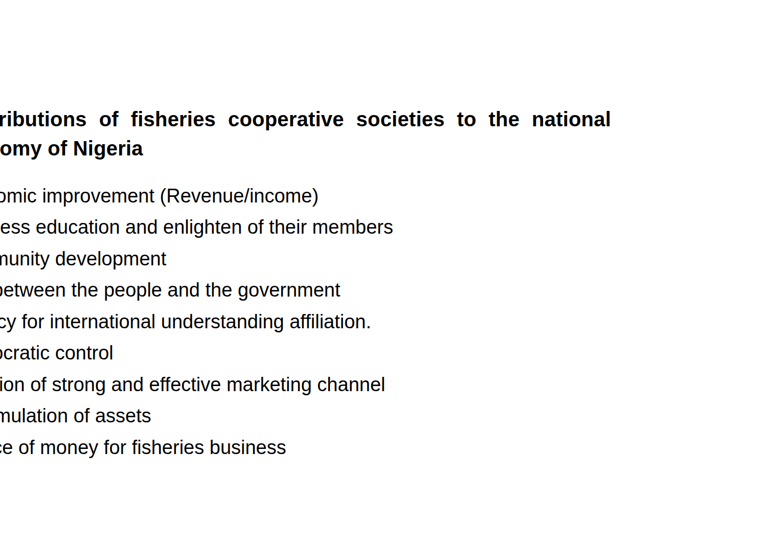Contributions of fisheries cooperative societies to the national economy of Nigeria
Economic improvement (Revenue/income)
Business education and enlighten of their members
Community development
Link between the people and the government
Agency for international understanding affiliation.
Democratic control
Creation of strong and effective marketing channel
Accumulation of assets
Source of money for fisheries business